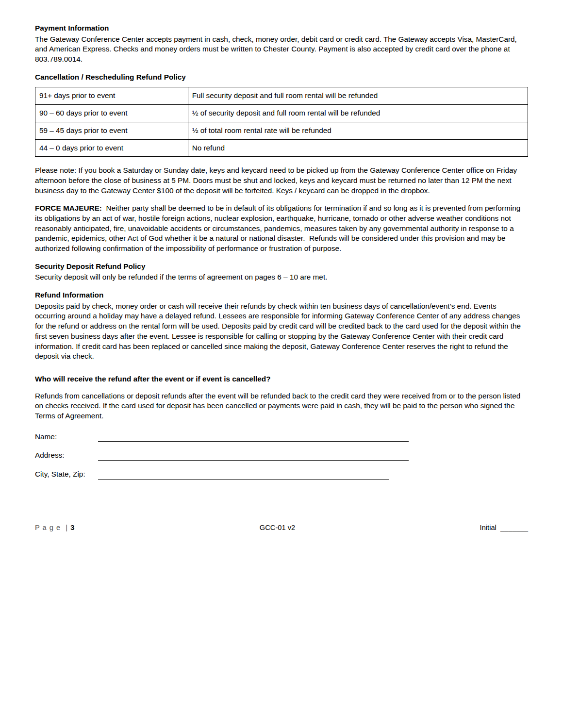Payment Information
The Gateway Conference Center accepts payment in cash, check, money order, debit card or credit card. The Gateway accepts Visa, MasterCard, and American Express. Checks and money orders must be written to Chester County. Payment is also accepted by credit card over the phone at 803.789.0014.
Cancellation / Rescheduling Refund Policy
| 91+ days prior to event | Full security deposit and full room rental will be refunded |
| 90 – 60 days prior to event | ½ of security deposit and full room rental will be refunded |
| 59 – 45 days prior to event | ½ of total room rental rate will be refunded |
| 44 – 0 days prior to event | No refund |
Please note: If you book a Saturday or Sunday date, keys and keycard need to be picked up from the Gateway Conference Center office on Friday afternoon before the close of business at 5 PM. Doors must be shut and locked, keys and keycard must be returned no later than 12 PM the next business day to the Gateway Center $100 of the deposit will be forfeited. Keys / keycard can be dropped in the dropbox.
FORCE MAJEURE: Neither party shall be deemed to be in default of its obligations for termination if and so long as it is prevented from performing its obligations by an act of war, hostile foreign actions, nuclear explosion, earthquake, hurricane, tornado or other adverse weather conditions not reasonably anticipated, fire, unavoidable accidents or circumstances, pandemics, measures taken by any governmental authority in response to a pandemic, epidemics, other Act of God whether it be a natural or national disaster. Refunds will be considered under this provision and may be authorized following confirmation of the impossibility of performance or frustration of purpose.
Security Deposit Refund Policy
Security deposit will only be refunded if the terms of agreement on pages 6 – 10 are met.
Refund Information
Deposits paid by check, money order or cash will receive their refunds by check within ten business days of cancellation/event’s end. Events occurring around a holiday may have a delayed refund. Lessees are responsible for informing Gateway Conference Center of any address changes for the refund or address on the rental form will be used. Deposits paid by credit card will be credited back to the card used for the deposit within the first seven business days after the event. Lessee is responsible for calling or stopping by the Gateway Conference Center with their credit card information. If credit card has been replaced or cancelled since making the deposit, Gateway Conference Center reserves the right to refund the deposit via check.
Who will receive the refund after the event or if event is cancelled?
Refunds from cancellations or deposit refunds after the event will be refunded back to the credit card they were received from or to the person listed on checks received. If the card used for deposit has been cancelled or payments were paid in cash, they will be paid to the person who signed the Terms of Agreement.
Name:
Address:
City, State, Zip:
P a g e | 3
GCC-01 v2
Initial _______